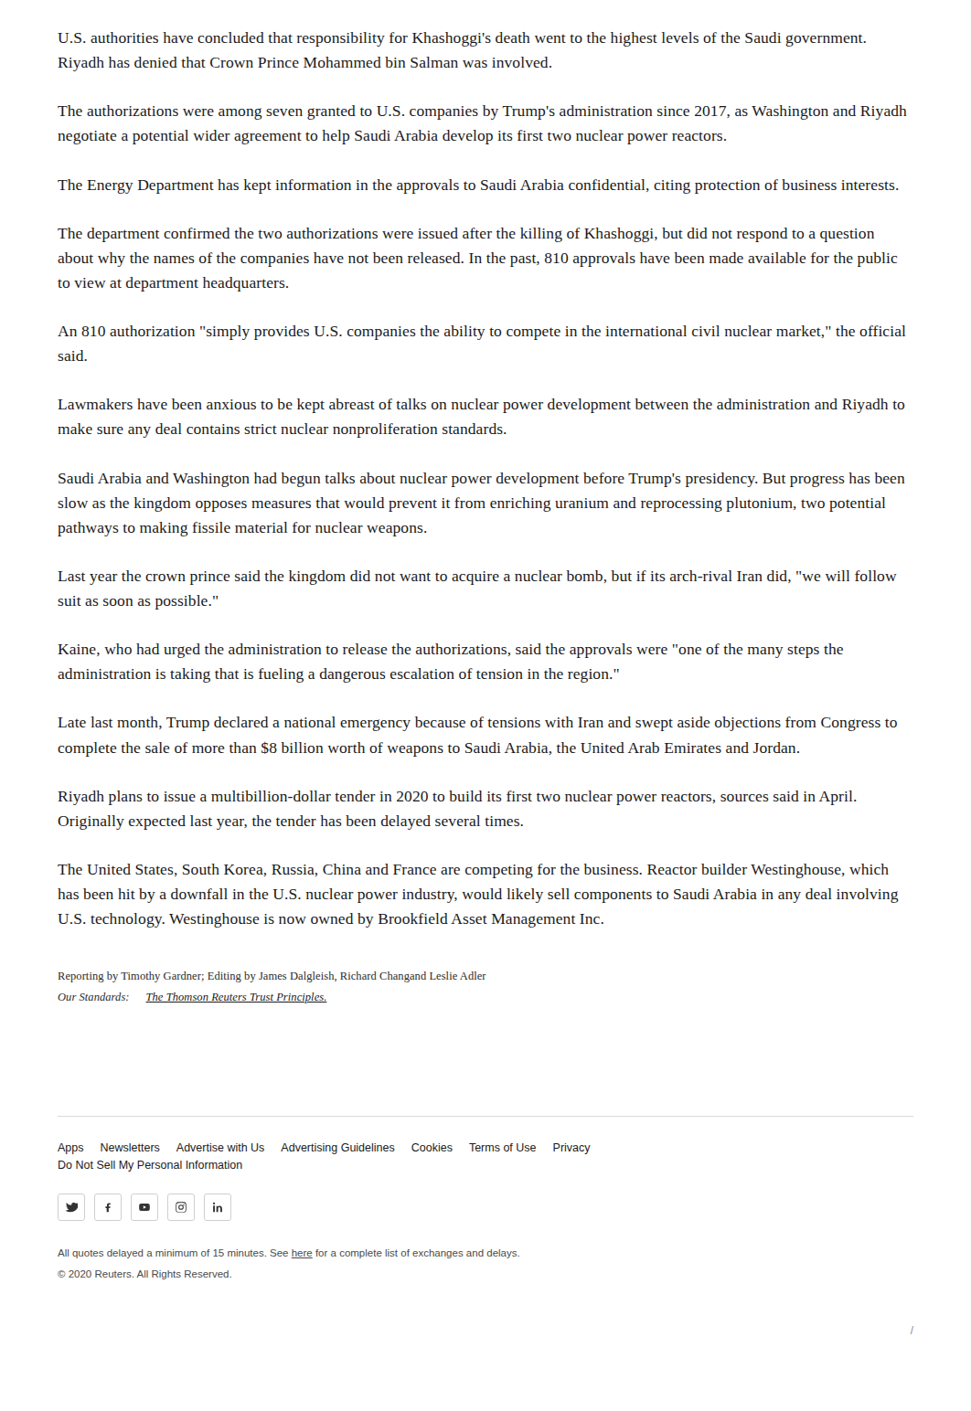U.S. authorities have concluded that responsibility for Khashoggi's death went to the highest levels of the Saudi government. Riyadh has denied that Crown Prince Mohammed bin Salman was involved.
The authorizations were among seven granted to U.S. companies by Trump's administration since 2017, as Washington and Riyadh negotiate a potential wider agreement to help Saudi Arabia develop its first two nuclear power reactors.
The Energy Department has kept information in the approvals to Saudi Arabia confidential, citing protection of business interests.
The department confirmed the two authorizations were issued after the killing of Khashoggi, but did not respond to a question about why the names of the companies have not been released. In the past, 810 approvals have been made available for the public to view at department headquarters.
An 810 authorization "simply provides U.S. companies the ability to compete in the international civil nuclear market," the official said.
Lawmakers have been anxious to be kept abreast of talks on nuclear power development between the administration and Riyadh to make sure any deal contains strict nuclear nonproliferation standards.
Saudi Arabia and Washington had begun talks about nuclear power development before Trump's presidency. But progress has been slow as the kingdom opposes measures that would prevent it from enriching uranium and reprocessing plutonium, two potential pathways to making fissile material for nuclear weapons.
Last year the crown prince said the kingdom did not want to acquire a nuclear bomb, but if its arch-rival Iran did, "we will follow suit as soon as possible."
Kaine, who had urged the administration to release the authorizations, said the approvals were "one of the many steps the administration is taking that is fueling a dangerous escalation of tension in the region."
Late last month, Trump declared a national emergency because of tensions with Iran and swept aside objections from Congress to complete the sale of more than $8 billion worth of weapons to Saudi Arabia, the United Arab Emirates and Jordan.
Riyadh plans to issue a multibillion-dollar tender in 2020 to build its first two nuclear power reactors, sources said in April. Originally expected last year, the tender has been delayed several times.
The United States, South Korea, Russia, China and France are competing for the business. Reactor builder Westinghouse, which has been hit by a downfall in the U.S. nuclear power industry, would likely sell components to Saudi Arabia in any deal involving U.S. technology. Westinghouse is now owned by Brookfield Asset Management Inc.
Reporting by Timothy Gardner; Editing by James Dalgleish, Richard Changand Leslie Adler
Our Standards: The Thomson Reuters Trust Principles.
Apps Newsletters Advertise with Us Advertising Guidelines Cookies Terms of Use Privacy Do Not Sell My Personal Information
All quotes delayed a minimum of 15 minutes. See here for a complete list of exchanges and delays.
© 2020 Reuters. All Rights Reserved.
/